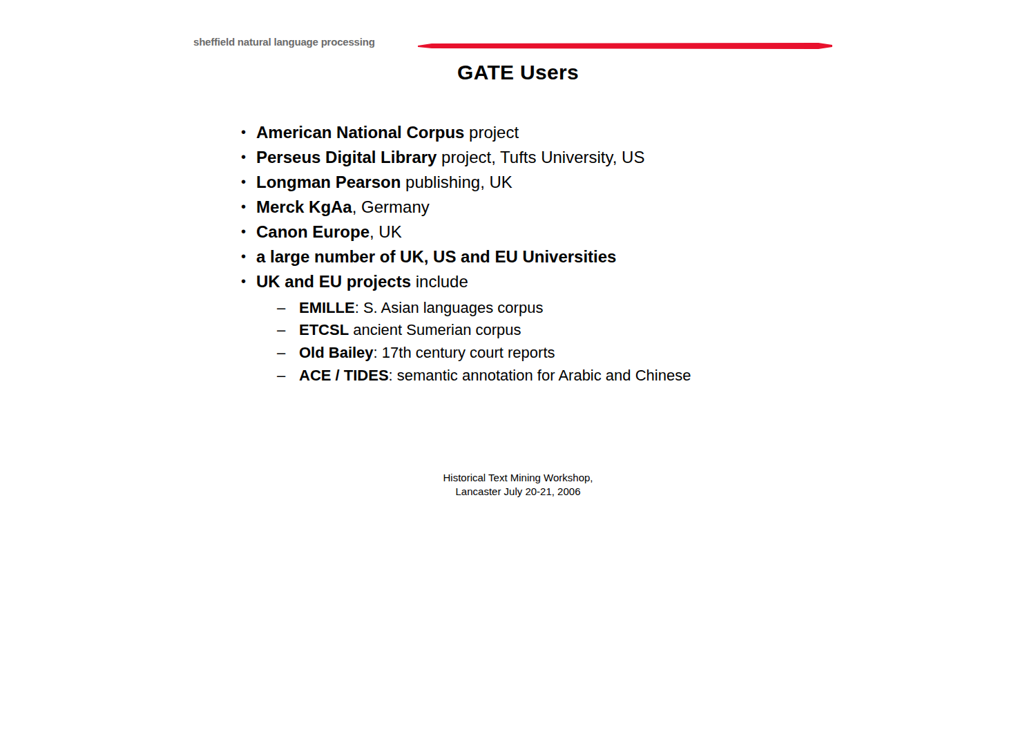sheffield natural language processing
GATE Users
American National Corpus project
Perseus Digital Library project, Tufts University, US
Longman Pearson publishing, UK
Merck KgAa, Germany
Canon Europe, UK
a large number of UK, US and EU Universities
UK and EU projects include
EMILLE: S. Asian languages corpus
ETCSL ancient Sumerian corpus
Old Bailey: 17th century court reports
ACE / TIDES: semantic annotation for Arabic and Chinese
Historical Text Mining Workshop,
Lancaster July 20-21, 2006